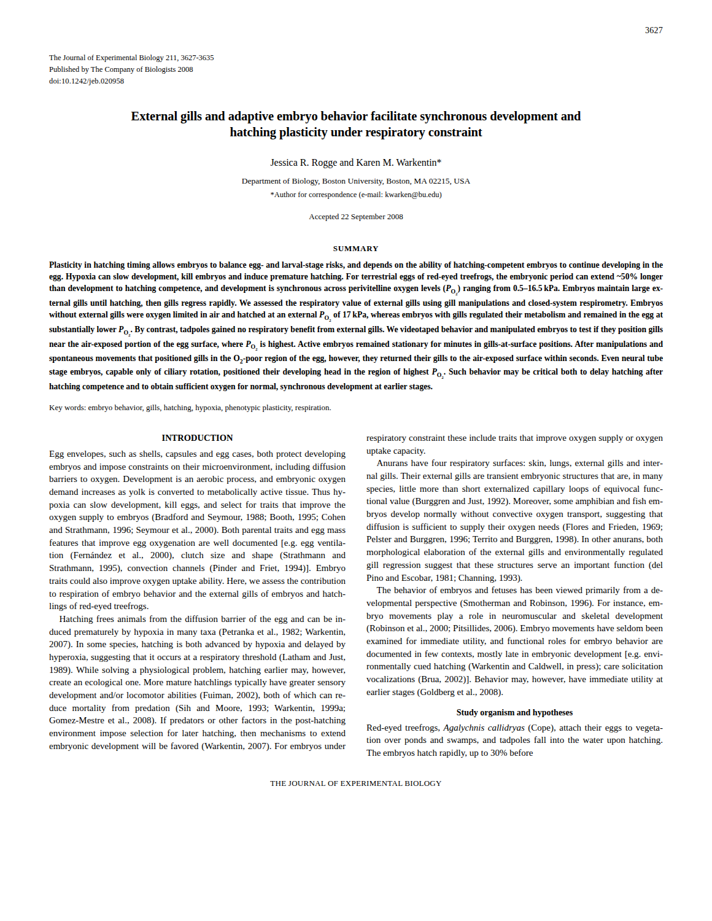3627
The Journal of Experimental Biology 211, 3627-3635
Published by The Company of Biologists 2008
doi:10.1242/jeb.020958
External gills and adaptive embryo behavior facilitate synchronous development and
hatching plasticity under respiratory constraint
Jessica R. Rogge and Karen M. Warkentin*
Department of Biology, Boston University, Boston, MA 02215, USA
*Author for correspondence (e-mail: kwarken@bu.edu)
Accepted 22 September 2008
SUMMARY
Plasticity in hatching timing allows embryos to balance egg- and larval-stage risks, and depends on the ability of hatching-competent embryos to continue developing in the egg. Hypoxia can slow development, kill embryos and induce premature hatching. For terrestrial eggs of red-eyed treefrogs, the embryonic period can extend ~50% longer than development to hatching competence, and development is synchronous across perivitelline oxygen levels (PO2) ranging from 0.5–16.5 kPa. Embryos maintain large external gills until hatching, then gills regress rapidly. We assessed the respiratory value of external gills using gill manipulations and closed-system respirometry. Embryos without external gills were oxygen limited in air and hatched at an external PO2 of 17 kPa, whereas embryos with gills regulated their metabolism and remained in the egg at substantially lower PO2. By contrast, tadpoles gained no respiratory benefit from external gills. We videotaped behavior and manipulated embryos to test if they position gills near the air-exposed portion of the egg surface, where PO2 is highest. Active embryos remained stationary for minutes in gills-at-surface positions. After manipulations and spontaneous movements that positioned gills in the O2-poor region of the egg, however, they returned their gills to the air-exposed surface within seconds. Even neural tube stage embryos, capable only of ciliary rotation, positioned their developing head in the region of highest PO2. Such behavior may be critical both to delay hatching after hatching competence and to obtain sufficient oxygen for normal, synchronous development at earlier stages.
Key words: embryo behavior, gills, hatching, hypoxia, phenotypic plasticity, respiration.
INTRODUCTION
Egg envelopes, such as shells, capsules and egg cases, both protect developing embryos and impose constraints on their microenvironment, including diffusion barriers to oxygen. Development is an aerobic process, and embryonic oxygen demand increases as yolk is converted to metabolically active tissue. Thus hypoxia can slow development, kill eggs, and select for traits that improve the oxygen supply to embryos (Bradford and Seymour, 1988; Booth, 1995; Cohen and Strathmann, 1996; Seymour et al., 2000). Both parental traits and egg mass features that improve egg oxygenation are well documented [e.g. egg ventilation (Fernández et al., 2000), clutch size and shape (Strathmann and Strathmann, 1995), convection channels (Pinder and Friet, 1994)]. Embryo traits could also improve oxygen uptake ability. Here, we assess the contribution to respiration of embryo behavior and the external gills of embryos and hatchlings of red-eyed treefrogs.
Hatching frees animals from the diffusion barrier of the egg and can be induced prematurely by hypoxia in many taxa (Petranka et al., 1982; Warkentin, 2007). In some species, hatching is both advanced by hypoxia and delayed by hyperoxia, suggesting that it occurs at a respiratory threshold (Latham and Just, 1989). While solving a physiological problem, hatching earlier may, however, create an ecological one. More mature hatchlings typically have greater sensory development and/or locomotor abilities (Fuiman, 2002), both of which can reduce mortality from predation (Sih and Moore, 1993; Warkentin, 1999a; Gomez-Mestre et al., 2008). If predators or other factors in the post-hatching environment impose selection for later hatching, then mechanisms to extend embryonic development will be favored (Warkentin, 2007). For embryos under respiratory constraint these include traits that improve oxygen supply or oxygen uptake capacity.
Anurans have four respiratory surfaces: skin, lungs, external gills and internal gills. Their external gills are transient embryonic structures that are, in many species, little more than short externalized capillary loops of equivocal functional value (Burggren and Just, 1992). Moreover, some amphibian and fish embryos develop normally without convective oxygen transport, suggesting that diffusion is sufficient to supply their oxygen needs (Flores and Frieden, 1969; Pelster and Burggren, 1996; Territo and Burggren, 1998). In other anurans, both morphological elaboration of the external gills and environmentally regulated gill regression suggest that these structures serve an important function (del Pino and Escobar, 1981; Channing, 1993).
The behavior of embryos and fetuses has been viewed primarily from a developmental perspective (Smotherman and Robinson, 1996). For instance, embryo movements play a role in neuromuscular and skeletal development (Robinson et al., 2000; Pitsillides, 2006). Embryo movements have seldom been examined for immediate utility, and functional roles for embryo behavior are documented in few contexts, mostly late in embryonic development [e.g. environmentally cued hatching (Warkentin and Caldwell, in press); care solicitation vocalizations (Brua, 2002)]. Behavior may, however, have immediate utility at earlier stages (Goldberg et al., 2008).
Study organism and hypotheses
Red-eyed treefrogs, Agalychnis callidryas (Cope), attach their eggs to vegetation over ponds and swamps, and tadpoles fall into the water upon hatching. The embryos hatch rapidly, up to 30% before
The Journal of Experimental Biology